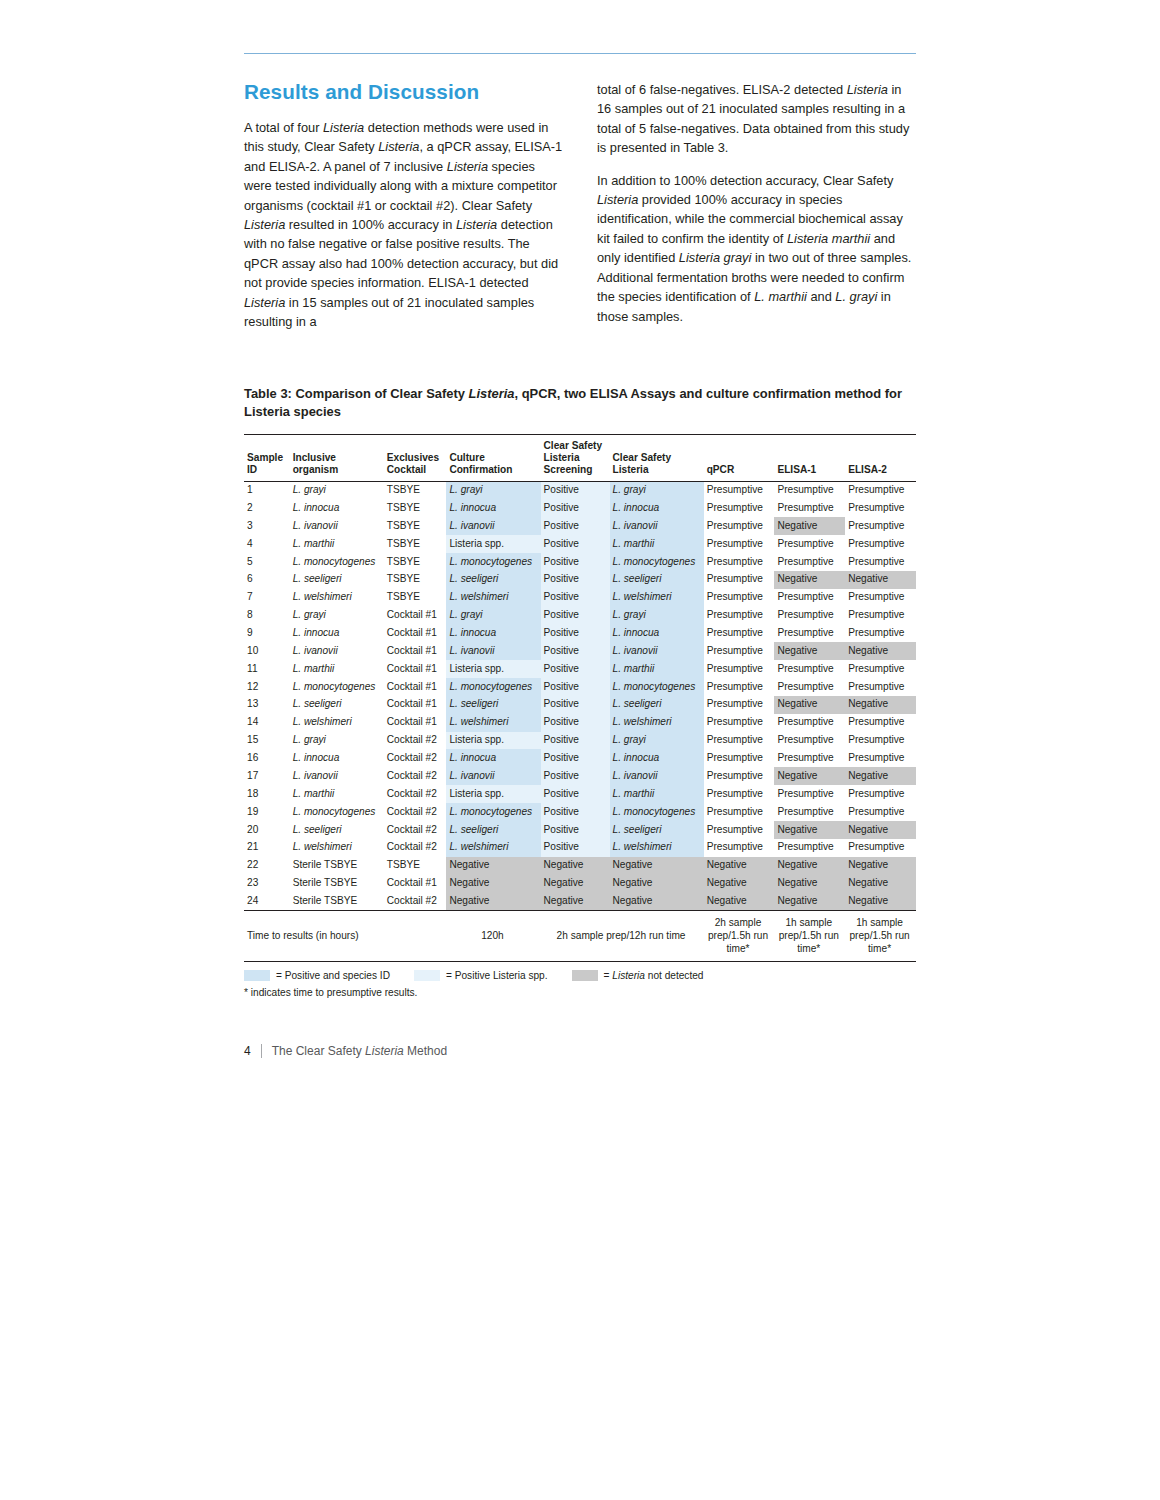Results and Discussion
A total of four Listeria detection methods were used in this study, Clear Safety Listeria, a qPCR assay, ELISA-1 and ELISA-2. A panel of 7 inclusive Listeria species were tested individually along with a mixture competitor organisms (cocktail #1 or cocktail #2). Clear Safety Listeria resulted in 100% accuracy in Listeria detection with no false negative or false positive results. The qPCR assay also had 100% detection accuracy, but did not provide species information. ELISA-1 detected Listeria in 15 samples out of 21 inoculated samples resulting in a
total of 6 false-negatives. ELISA-2 detected Listeria in 16 samples out of 21 inoculated samples resulting in a total of 5 false-negatives. Data obtained from this study is presented in Table 3.
In addition to 100% detection accuracy, Clear Safety Listeria provided 100% accuracy in species identification, while the commercial biochemical assay kit failed to confirm the identity of Listeria marthii and only identified Listeria grayi in two out of three samples. Additional fermentation broths were needed to confirm the species identification of L. marthii and L. grayi in those samples.
Table 3: Comparison of Clear Safety Listeria, qPCR, two ELISA Assays and culture confirmation method for Listeria species
| Sample ID | Inclusive organism | Exclusives Cocktail | Culture Confirmation | Clear Safety Listeria Screening | Clear Safety Listeria | qPCR | ELISA-1 | ELISA-2 |
| --- | --- | --- | --- | --- | --- | --- | --- | --- |
| 1 | L. grayi | TSBYE | L. grayi | Positive | L. grayi | Presumptive | Presumptive | Presumptive |
| 2 | L. innocua | TSBYE | L. innocua | Positive | L. innocua | Presumptive | Presumptive | Presumptive |
| 3 | L. ivanovii | TSBYE | L. ivanovii | Positive | L. ivanovii | Presumptive | Negative | Presumptive |
| 4 | L. marthii | TSBYE | Listeria spp. | Positive | L. marthii | Presumptive | Presumptive | Presumptive |
| 5 | L. monocytogenes | TSBYE | L. monocytogenes | Positive | L. monocytogenes | Presumptive | Presumptive | Presumptive |
| 6 | L. seeligeri | TSBYE | L. seeligeri | Positive | L. seeligeri | Presumptive | Negative | Negative |
| 7 | L. welshimeri | TSBYE | L. welshimeri | Positive | L. welshimeri | Presumptive | Presumptive | Presumptive |
| 8 | L. grayi | Cocktail #1 | L. grayi | Positive | L. grayi | Presumptive | Presumptive | Presumptive |
| 9 | L. innocua | Cocktail #1 | L. innocua | Positive | L. innocua | Presumptive | Presumptive | Presumptive |
| 10 | L. ivanovii | Cocktail #1 | L. ivanovii | Positive | L. ivanovii | Presumptive | Negative | Negative |
| 11 | L. marthii | Cocktail #1 | Listeria spp. | Positive | L. marthii | Presumptive | Presumptive | Presumptive |
| 12 | L. monocytogenes | Cocktail #1 | L. monocytogenes | Positive | L. monocytogenes | Presumptive | Presumptive | Presumptive |
| 13 | L. seeligeri | Cocktail #1 | L. seeligeri | Positive | L. seeligeri | Presumptive | Negative | Negative |
| 14 | L. welshimeri | Cocktail #1 | L. welshimeri | Positive | L. welshimeri | Presumptive | Presumptive | Presumptive |
| 15 | L. grayi | Cocktail #2 | Listeria spp. | Positive | L. grayi | Presumptive | Presumptive | Presumptive |
| 16 | L. innocua | Cocktail #2 | L. innocua | Positive | L. innocua | Presumptive | Presumptive | Presumptive |
| 17 | L. ivanovii | Cocktail #2 | L. ivanovii | Positive | L. ivanovii | Presumptive | Negative | Negative |
| 18 | L. marthii | Cocktail #2 | Listeria spp. | Positive | L. marthii | Presumptive | Presumptive | Presumptive |
| 19 | L. monocytogenes | Cocktail #2 | L. monocytogenes | Positive | L. monocytogenes | Presumptive | Presumptive | Presumptive |
| 20 | L. seeligeri | Cocktail #2 | L. seeligeri | Positive | L. seeligeri | Presumptive | Negative | Negative |
| 21 | L. welshimeri | Cocktail #2 | L. welshimeri | Positive | L. welshimeri | Presumptive | Presumptive | Presumptive |
| 22 | Sterile TSBYE | TSBYE | Negative | Negative | Negative | Negative | Negative | Negative |
| 23 | Sterile TSBYE | Cocktail #1 | Negative | Negative | Negative | Negative | Negative | Negative |
| 24 | Sterile TSBYE | Cocktail #2 | Negative | Negative | Negative | Negative | Negative | Negative |
| Time to results (in hours) | 120h | 2h sample prep/12h run time | 2h sample prep/1.5h run time* | 1h sample prep/1.5h run time* | 1h sample prep/1.5h run time* |
= Positive and species ID = Positive Listeria spp. = Listeria not detected * indicates time to presumptive results.
4 The Clear Safety Listeria Method